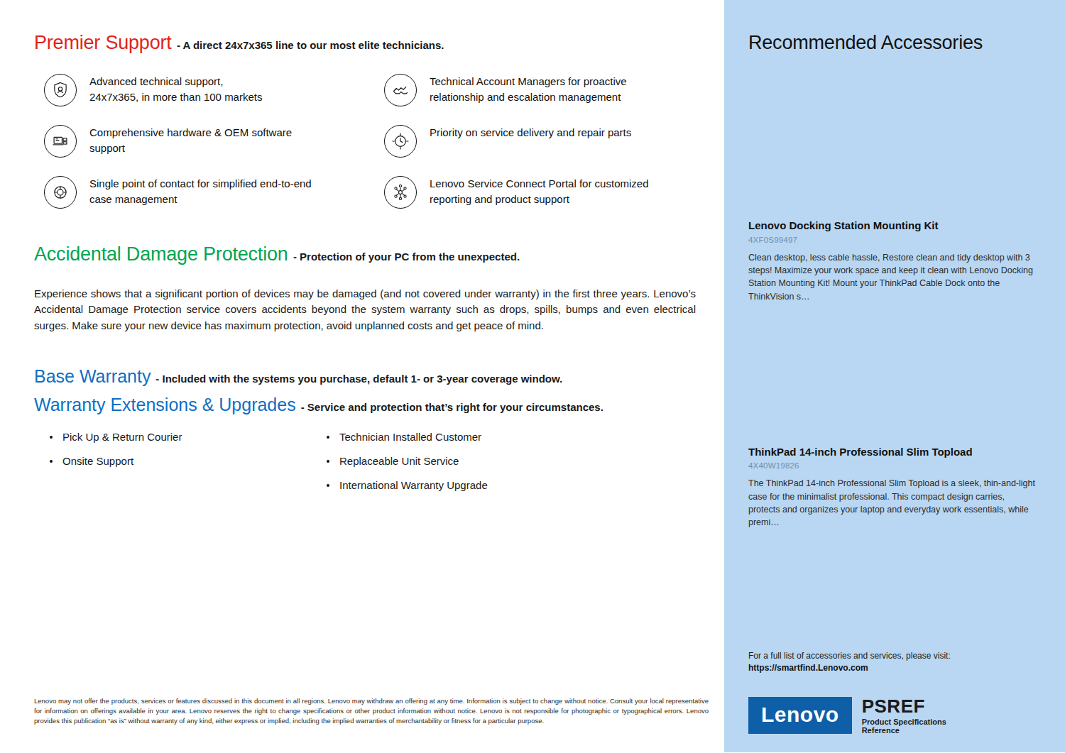Premier Support - A direct 24x7x365 line to our most elite technicians.
Advanced technical support,
24x7x365, in more than 100 markets
Technical Account Managers for proactive relationship and escalation management
Comprehensive hardware & OEM software support
Priority on service delivery and repair parts
Single point of contact for simplified end-to-end case management
Lenovo Service Connect Portal for customized reporting and product support
Accidental Damage Protection - Protection of your PC from the unexpected.
Experience shows that a significant portion of devices may be damaged (and not covered under warranty) in the first three years. Lenovo’s Accidental Damage Protection service covers accidents beyond the system warranty such as drops, spills, bumps and even electrical surges. Make sure your new device has maximum protection, avoid unplanned costs and get peace of mind.
Base Warranty - Included with the systems you purchase, default 1- or 3-year coverage window.
Warranty Extensions & Upgrades - Service and protection that’s right for your circumstances.
Pick Up & Return Courier
Onsite Support
Technician Installed Customer
Replaceable Unit Service
International Warranty Upgrade
Lenovo may not offer the products, services or features discussed in this document in all regions. Lenovo may withdraw an offering at any time. Information is subject to change without notice. Consult your local representative for information on offerings available in your area. Lenovo reserves the right to change specifications or other product information without notice. Lenovo is not responsible for photographic or typographical errors. Lenovo provides this publication “as is” without warranty of any kind, either express or implied, including the implied warranties of merchantability or fitness for a particular purpose.
Recommended Accessories
Lenovo Docking Station Mounting Kit
4XF0S99497
Clean desktop, less cable hassle, Restore clean and tidy desktop with 3 steps! Maximize your work space and keep it clean with Lenovo Docking Station Mounting Kit! Mount your ThinkPad Cable Dock onto the ThinkVision s…
ThinkPad 14-inch Professional Slim Topload
4X40W19826
The ThinkPad 14-inch Professional Slim Topload is a sleek, thin-and-light case for the minimalist professional. This compact design carries, protects and organizes your laptop and everyday work essentials, while premi…
For a full list of accessories and services, please visit:
https://smartfind.Lenovo.com
Lenovo
PSREF Product Specifications Reference